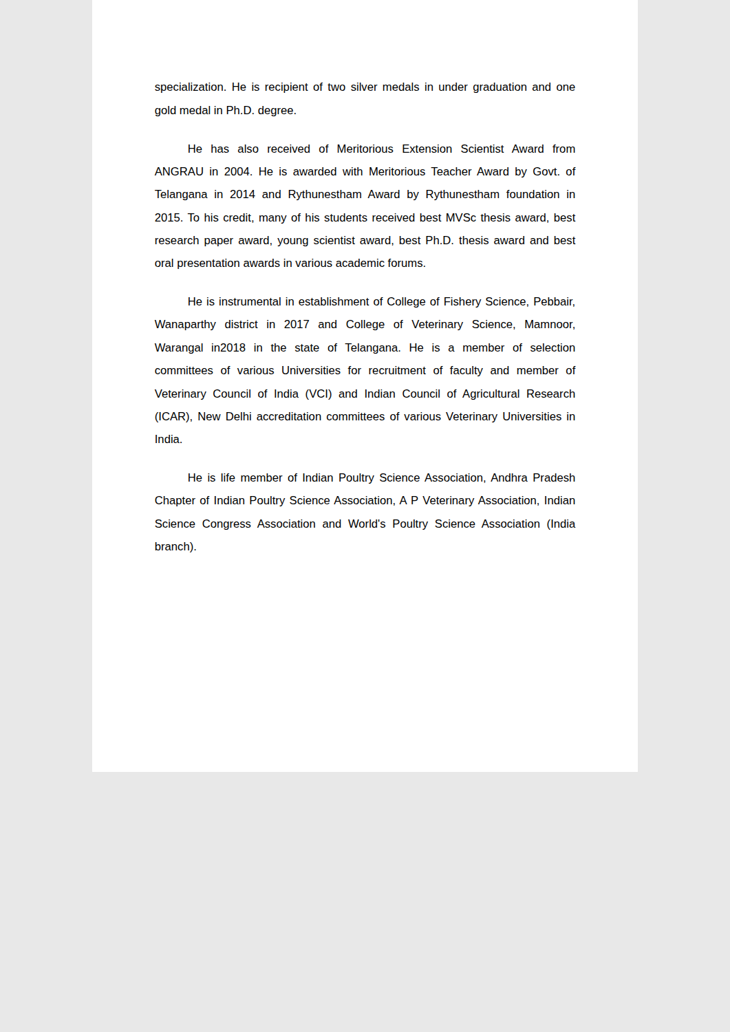specialization. He is recipient of two silver medals in under graduation and one gold medal in Ph.D. degree.
He has also received of Meritorious Extension Scientist Award from ANGRAU in 2004. He is awarded with Meritorious Teacher Award by Govt. of Telangana in 2014 and Rythunestham Award by Rythunestham foundation in 2015. To his credit, many of his students received best MVSc thesis award, best research paper award, young scientist award, best Ph.D. thesis award and best oral presentation awards in various academic forums.
He is instrumental in establishment of College of Fishery Science, Pebbair, Wanaparthy district in 2017 and College of Veterinary Science, Mamnoor, Warangal in2018 in the state of Telangana. He is a member of selection committees of various Universities for recruitment of faculty and member of Veterinary Council of India (VCI) and Indian Council of Agricultural Research (ICAR), New Delhi accreditation committees of various Veterinary Universities in India.
He is life member of Indian Poultry Science Association, Andhra Pradesh Chapter of Indian Poultry Science Association, A P Veterinary Association, Indian Science Congress Association and World's Poultry Science Association (India branch).